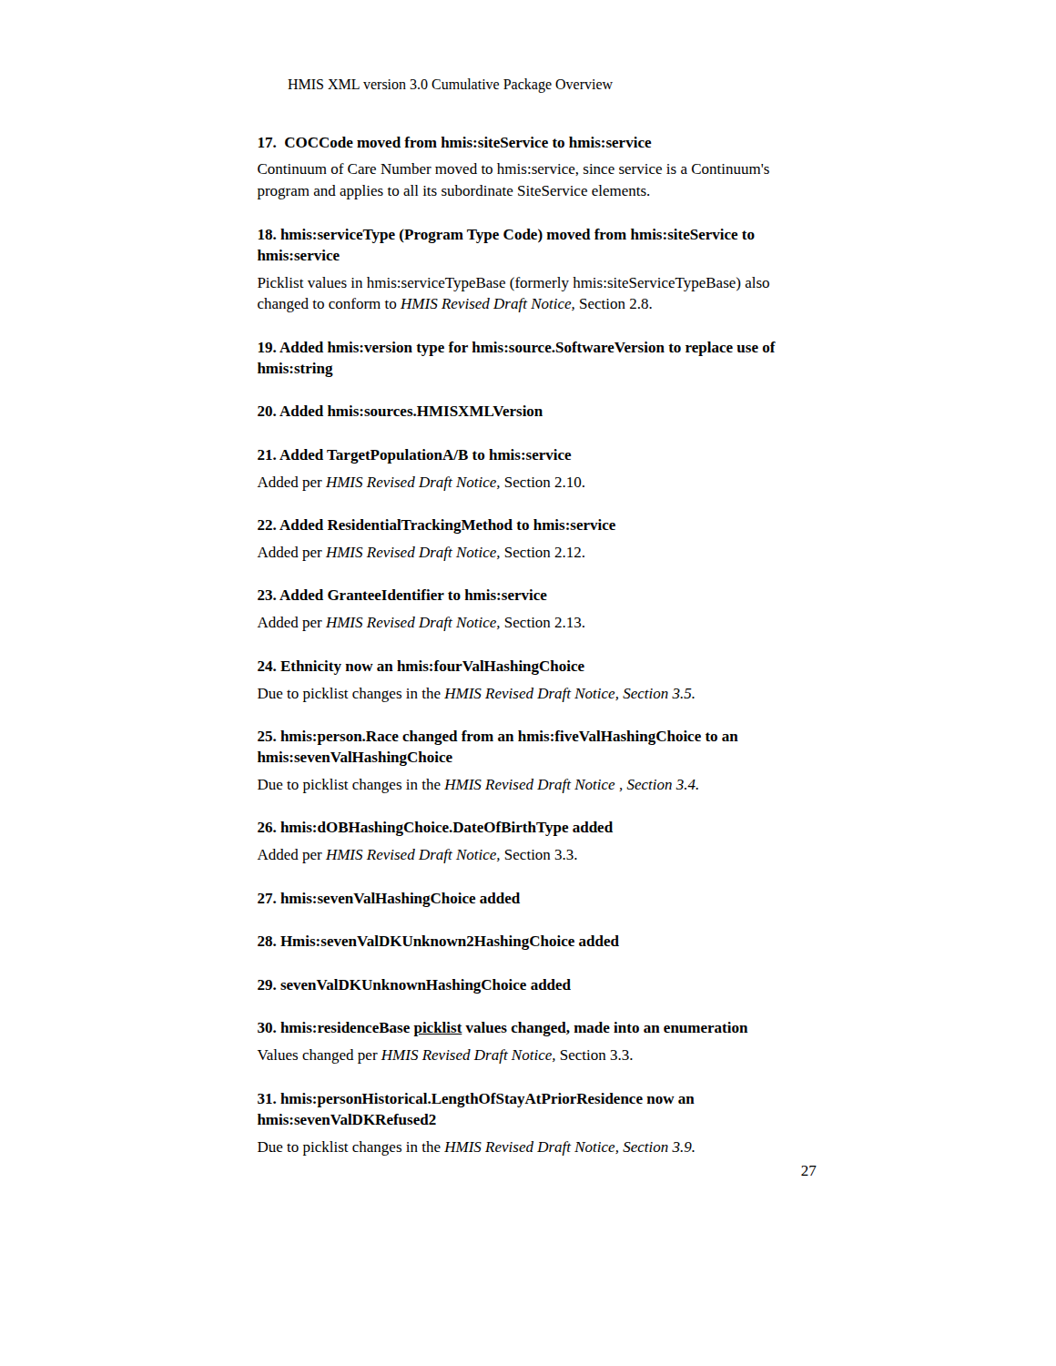HMIS XML version 3.0 Cumulative Package Overview
17. COCCode moved from hmis:siteService to hmis:service
Continuum of Care Number moved to hmis:service, since service is a Continuum's program and applies to all its subordinate SiteService elements.
18. hmis:serviceType (Program Type Code) moved from hmis:siteService to hmis:service
Picklist values in hmis:serviceTypeBase (formerly hmis:siteServiceTypeBase) also changed to conform to HMIS Revised Draft Notice, Section 2.8.
19. Added hmis:version type for hmis:source.SoftwareVersion to replace use of hmis:string
20. Added hmis:sources.HMISXMLVersion
21. Added TargetPopulationA/B to hmis:service
Added per HMIS Revised Draft Notice, Section 2.10.
22. Added ResidentialTrackingMethod to hmis:service
Added per HMIS Revised Draft Notice, Section 2.12.
23. Added GranteeIdentifier to hmis:service
Added per HMIS Revised Draft Notice, Section 2.13.
24. Ethnicity now an hmis:fourValHashingChoice
Due to picklist changes in the HMIS Revised Draft Notice, Section 3.5.
25. hmis:person.Race changed from an hmis:fiveValHashingChoice to an hmis:sevenValHashingChoice
Due to picklist changes in the HMIS Revised Draft Notice , Section 3.4.
26. hmis:dOBHashingChoice.DateOfBirthType added
Added per HMIS Revised Draft Notice, Section 3.3.
27. hmis:sevenValHashingChoice added
28. Hmis:sevenValDKUnknown2HashingChoice added
29. sevenValDKUnknownHashingChoice added
30. hmis:residenceBase picklist values changed, made into an enumeration
Values changed per HMIS Revised Draft Notice, Section 3.3.
31. hmis:personHistorical.LengthOfStayAtPriorResidence now an hmis:sevenValDKRefused2
Due to picklist changes in the HMIS Revised Draft Notice, Section 3.9.
27